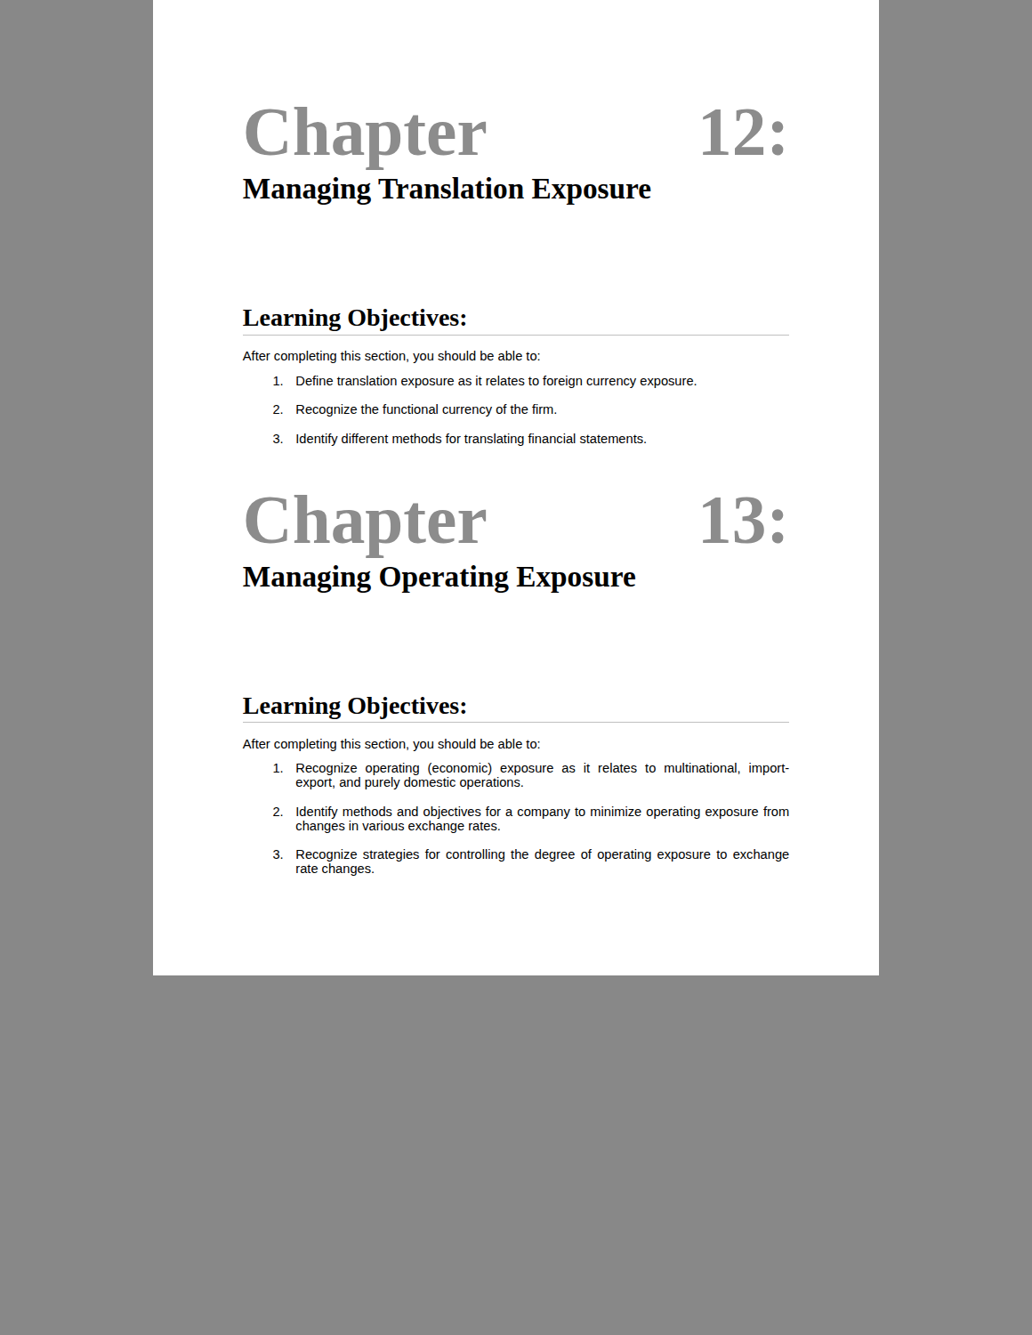Chapter 12:
Managing Translation Exposure
Learning Objectives:
After completing this section, you should be able to:
Define translation exposure as it relates to foreign currency exposure.
Recognize the functional currency of the firm.
Identify different methods for translating financial statements.
Chapter 13:
Managing Operating Exposure
Learning Objectives:
After completing this section, you should be able to:
Recognize operating (economic) exposure as it relates to multinational, import-export, and purely domestic operations.
Identify methods and objectives for a company to minimize operating exposure from changes in various exchange rates.
Recognize strategies for controlling the degree of operating exposure to exchange rate changes.